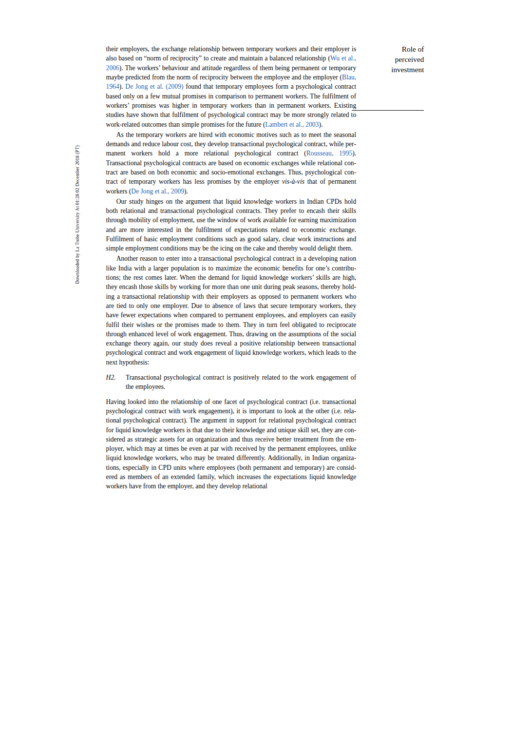Downloaded by La Trobe University At 01:28 02 December 2018 (PT)
Role of
perceived
investment
their employers, the exchange relationship between temporary workers and their employer is also based on “norm of reciprocity” to create and maintain a balanced relationship (Wu et al., 2006). The workers’ behaviour and attitude regardless of them being permanent or temporary maybe predicted from the norm of reciprocity between the employee and the employer (Blau, 1964). De Jong et al. (2009) found that temporary employees form a psychological contract based only on a few mutual promises in comparison to permanent workers. The fulfilment of workers’ promises was higher in temporary workers than in permanent workers. Existing studies have shown that fulfilment of psychological contract may be more strongly related to work-related outcomes than simple promises for the future (Lambert et al., 2003).
As the temporary workers are hired with economic motives such as to meet the seasonal demands and reduce labour cost, they develop transactional psychological contract, while permanent workers hold a more relational psychological contract (Rousseau, 1995). Transactional psychological contracts are based on economic exchanges while relational contract are based on both economic and socio-emotional exchanges. Thus, psychological contract of temporary workers has less promises by the employer vis-à-vis that of permanent workers (De Jong et al., 2009).
Our study hinges on the argument that liquid knowledge workers in Indian CPDs hold both relational and transactional psychological contracts. They prefer to encash their skills through mobility of employment, use the window of work available for earning maximization and are more interested in the fulfilment of expectations related to economic exchange. Fulfilment of basic employment conditions such as good salary, clear work instructions and simple employment conditions may be the icing on the cake and thereby would delight them.
Another reason to enter into a transactional psychological contract in a developing nation like India with a larger population is to maximize the economic benefits for one’s contributions; the rest comes later. When the demand for liquid knowledge workers’ skills are high, they encash those skills by working for more than one unit during peak seasons, thereby holding a transactional relationship with their employers as opposed to permanent workers who are tied to only one employer. Due to absence of laws that secure temporary workers, they have fewer expectations when compared to permanent employees, and employers can easily fulfil their wishes or the promises made to them. They in turn feel obligated to reciprocate through enhanced level of work engagement. Thus, drawing on the assumptions of the social exchange theory again, our study does reveal a positive relationship between transactional psychological contract and work engagement of liquid knowledge workers, which leads to the next hypothesis:
H2.
Transactional psychological contract is positively related to the work engagement of the employees.
Having looked into the relationship of one facet of psychological contract (i.e. transactional psychological contract with work engagement), it is important to look at the other (i.e. relational psychological contract). The argument in support for relational psychological contract for liquid knowledge workers is that due to their knowledge and unique skill set, they are considered as strategic assets for an organization and thus receive better treatment from the employer, which may at times be even at par with received by the permanent employees, unlike liquid knowledge workers, who may be treated differently. Additionally, in Indian organizations, especially in CPD units where employees (both permanent and temporary) are considered as members of an extended family, which increases the expectations liquid knowledge workers have from the employer, and they develop relational